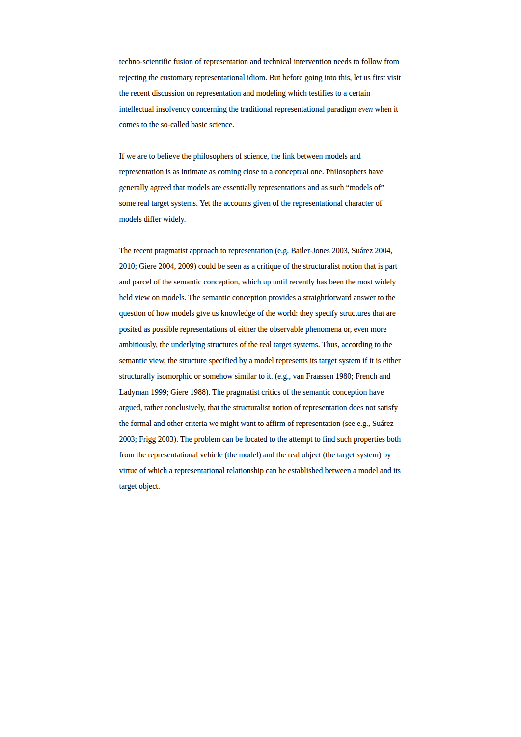techno-scientific fusion of representation and technical intervention needs to follow from rejecting the customary representational idiom. But before going into this, let us first visit the recent discussion on representation and modeling which testifies to a certain intellectual insolvency concerning the traditional representational paradigm even when it comes to the so-called basic science.
If we are to believe the philosophers of science, the link between models and representation is as intimate as coming close to a conceptual one. Philosophers have generally agreed that models are essentially representations and as such “models of” some real target systems. Yet the accounts given of the representational character of models differ widely.
The recent pragmatist approach to representation (e.g. Bailer-Jones 2003, Suárez 2004, 2010; Giere 2004, 2009) could be seen as a critique of the structuralist notion that is part and parcel of the semantic conception, which up until recently has been the most widely held view on models. The semantic conception provides a straightforward answer to the question of how models give us knowledge of the world: they specify structures that are posited as possible representations of either the observable phenomena or, even more ambitiously, the underlying structures of the real target systems. Thus, according to the semantic view, the structure specified by a model represents its target system if it is either structurally isomorphic or somehow similar to it. (e.g., van Fraassen 1980; French and Ladyman 1999; Giere 1988). The pragmatist critics of the semantic conception have argued, rather conclusively, that the structuralist notion of representation does not satisfy the formal and other criteria we might want to affirm of representation (see e.g., Suárez 2003; Frigg 2003). The problem can be located to the attempt to find such properties both from the representational vehicle (the model) and the real object (the target system) by virtue of which a representational relationship can be established between a model and its target object.